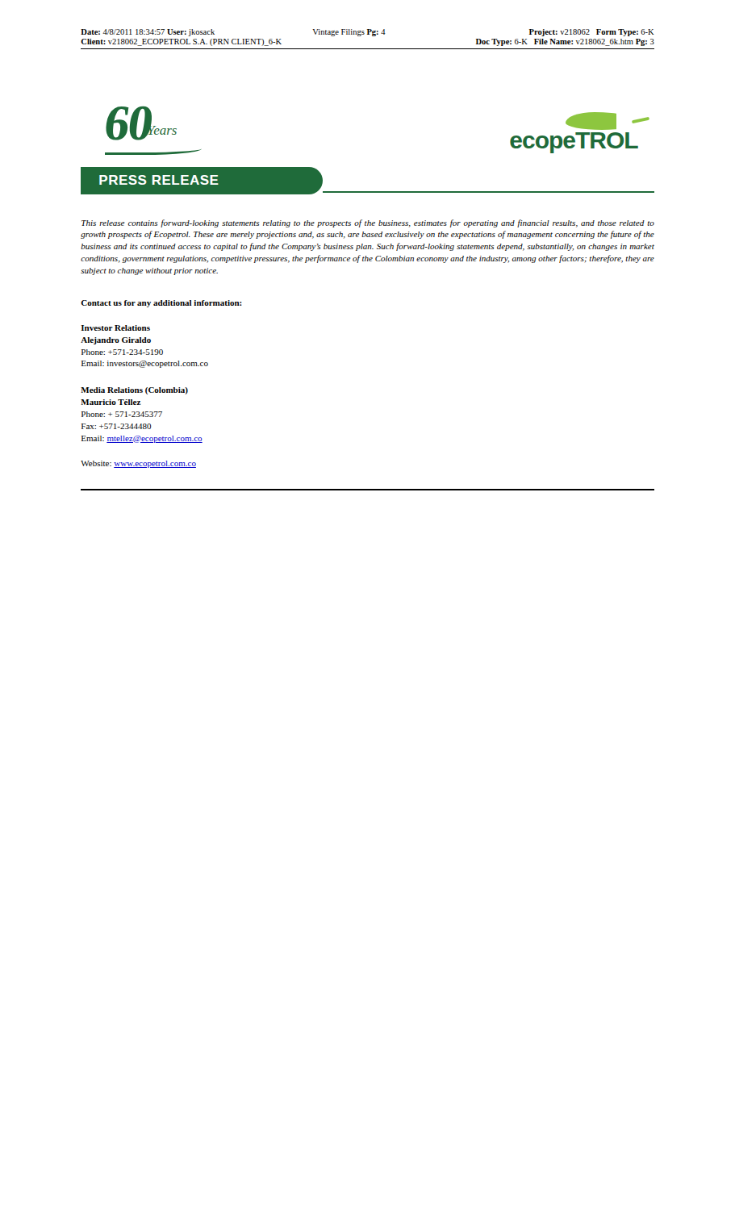| Date: 4/8/2011 18:34:57 User: jkosack | Vintage Filings Pg: 4 | Project: v218062 Form Type: 6-K |
| Client: v218062_ECOPETROL S.A. (PRN CLIENT)_6-K | | Doc Type: 6-K File Name: v218062_6k.htm Pg: 3 |
60 Years
ecopeTROL
PRESS RELEASE
This release contains forward-looking statements relating to the prospects of the business, estimates for operating and financial results, and those related to growth prospects of Ecopetrol. These are merely projections and, as such, are based exclusively on the expectations of management concerning the future of the business and its continued access to capital to fund the Company’s business plan. Such forward-looking statements depend, substantially, on changes in market conditions, government regulations, competitive pressures, the performance of the Colombian economy and the industry, among other factors; therefore, they are subject to change without prior notice.
Contact us for any additional information:
Investor Relations
Alejandro Giraldo
Phone: +571-234-5190
Email: investors@ecopetrol.com.co
Media Relations (Colombia)
Mauricio Téllez
Phone: + 571-2345377
Fax: +571-2344480
Email: mtellez@ecopetrol.com.co
Website: www.ecopetrol.com.co